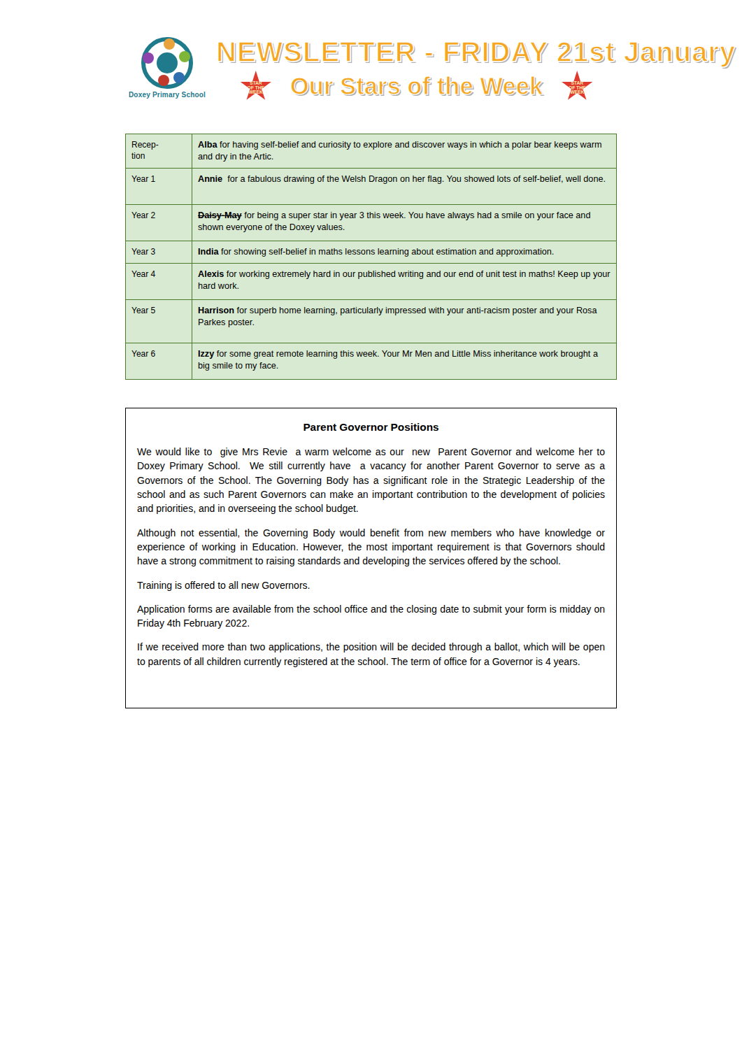Doxey Primary School
NEWSLETTER - FRIDAY 21st January
STAR
OF THE
WEEK
Our Stars of the Week
STAR
OF THE
WEEK
| Recep- tion | Alba for having self-belief and curiosity to explore and discover ways in which a polar bear keeps warm and dry in the Artic. |
| Year 1 | Annie for a fabulous drawing of the Welsh Dragon on her flag. You showed lots of self-belief, well done. |
| Year 2 | Daisy-May for being a super star in year 3 this week. You have always had a smile on your face and shown everyone of the Doxey values. |
| Year 3 | India for showing self-belief in maths lessons learning about estimation and approximation. |
| Year 4 | Alexis for working extremely hard in our published writing and our end of unit test in maths! Keep up your hard work. |
| Year 5 | Harrison for superb home learning, particularly impressed with your anti-racism poster and your Rosa Parkes poster. |
| Year 6 | Izzy for some great remote learning this week. Your Mr Men and Little Miss inheritance work brought a big smile to my face. |
Parent Governor Positions
We would like to give Mrs Revie a warm welcome as our new Parent Governor and welcome her to Doxey Primary School. We still currently have a vacancy for another Parent Governor to serve as a Governors of the School. The Governing Body has a significant role in the Strategic Leadership of the school and as such Parent Governors can make an important contribution to the development of policies and priorities, and in overseeing the school budget.
Although not essential, the Governing Body would benefit from new members who have knowledge or experience of working in Education. However, the most important requirement is that Governors should have a strong commitment to raising standards and developing the services offered by the school.
Training is offered to all new Governors.
Application forms are available from the school office and the closing date to submit your form is midday on Friday 4th February 2022.
If we received more than two applications, the position will be decided through a ballot, which will be open to parents of all children currently registered at the school. The term of office for a Governor is 4 years.